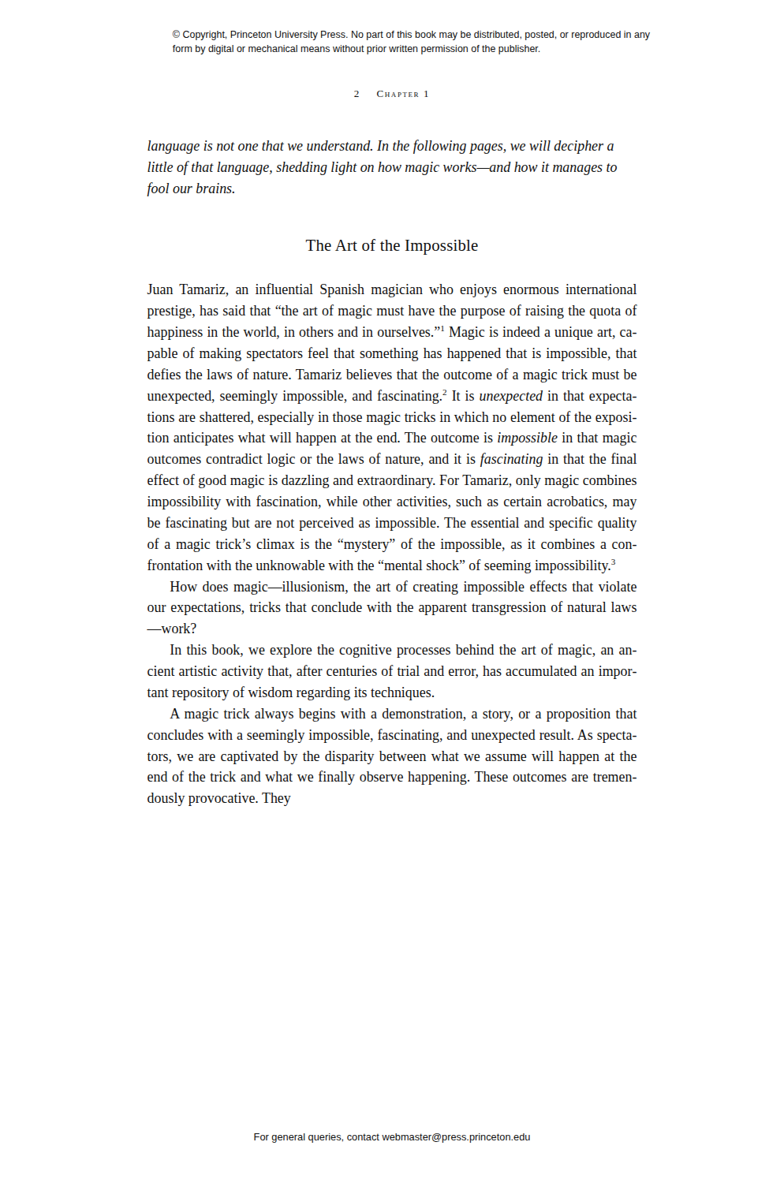© Copyright, Princeton University Press. No part of this book may be distributed, posted, or reproduced in any form by digital or mechanical means without prior written permission of the publisher.
2 Chapter 1
language is not one that we understand. In the following pages, we will decipher a little of that language, shedding light on how magic works—and how it manages to fool our brains.
The Art of the Impossible
Juan Tamariz, an influential Spanish magician who enjoys enormous international prestige, has said that “the art of magic must have the purpose of raising the quota of happiness in the world, in others and in ourselves.”1 Magic is indeed a unique art, capable of making spectators feel that something has happened that is impossible, that defies the laws of nature. Tamariz believes that the outcome of a magic trick must be unexpected, seemingly impossible, and fascinating.2 It is unexpected in that expectations are shattered, especially in those magic tricks in which no element of the exposition anticipates what will happen at the end. The outcome is impossible in that magic outcomes contradict logic or the laws of nature, and it is fascinating in that the final effect of good magic is dazzling and extraordinary. For Tamariz, only magic combines impossibility with fascination, while other activities, such as certain acrobatics, may be fascinating but are not perceived as impossible. The essential and specific quality of a magic trick’s climax is the “mystery” of the impossible, as it combines a confrontation with the unknowable with the “mental shock” of seeming impossibility.3
How does magic—illusionism, the art of creating impossible effects that violate our expectations, tricks that conclude with the apparent transgression of natural laws—work?
In this book, we explore the cognitive processes behind the art of magic, an ancient artistic activity that, after centuries of trial and error, has accumulated an important repository of wisdom regarding its techniques.
A magic trick always begins with a demonstration, a story, or a proposition that concludes with a seemingly impossible, fascinating, and unexpected result. As spectators, we are captivated by the disparity between what we assume will happen at the end of the trick and what we finally observe happening. These outcomes are tremendously provocative. They
For general queries, contact webmaster@press.princeton.edu